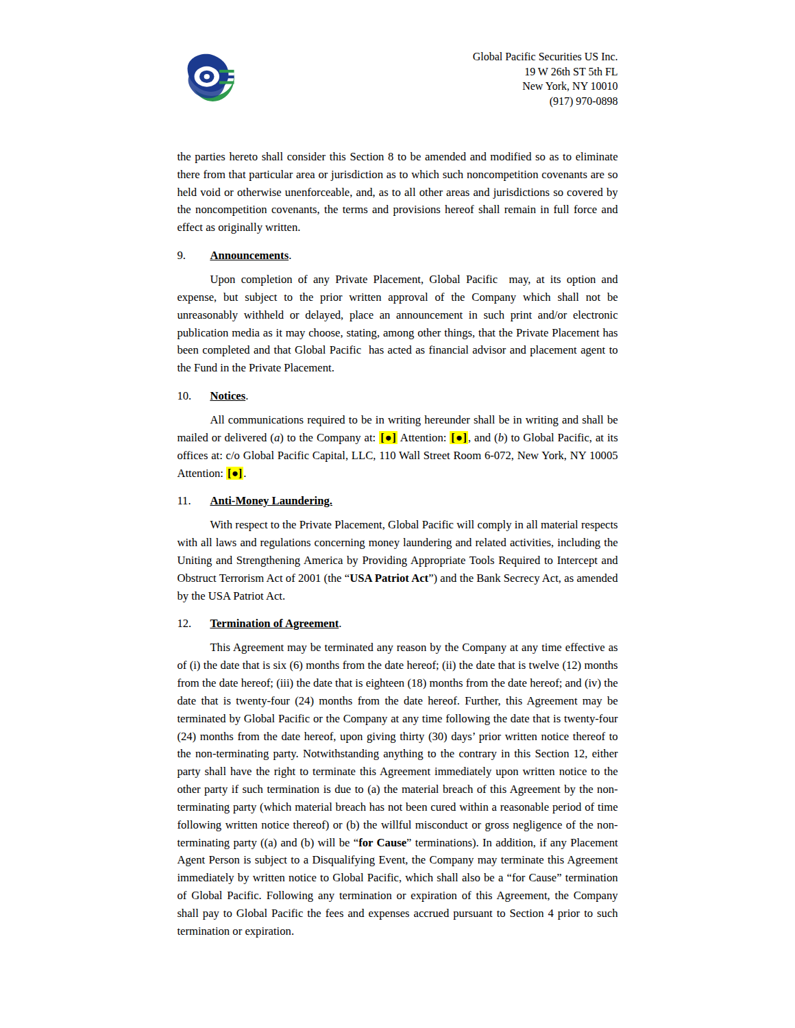Global Pacific Securities US Inc.
19 W 26th ST 5th FL
New York, NY 10010
(917) 970-0898
the parties hereto shall consider this Section 8 to be amended and modified so as to eliminate there from that particular area or jurisdiction as to which such noncompetition covenants are so held void or otherwise unenforceable, and, as to all other areas and jurisdictions so covered by the noncompetition covenants, the terms and provisions hereof shall remain in full force and effect as originally written.
9. Announcements.
Upon completion of any Private Placement, Global Pacific may, at its option and expense, but subject to the prior written approval of the Company which shall not be unreasonably withheld or delayed, place an announcement in such print and/or electronic publication media as it may choose, stating, among other things, that the Private Placement has been completed and that Global Pacific has acted as financial advisor and placement agent to the Fund in the Private Placement.
10. Notices.
All communications required to be in writing hereunder shall be in writing and shall be mailed or delivered (a) to the Company at: [●] Attention: [●], and (b) to Global Pacific, at its offices at: c/o Global Pacific Capital, LLC, 110 Wall Street Room 6-072, New York, NY 10005 Attention: [●].
11. Anti-Money Laundering.
With respect to the Private Placement, Global Pacific will comply in all material respects with all laws and regulations concerning money laundering and related activities, including the Uniting and Strengthening America by Providing Appropriate Tools Required to Intercept and Obstruct Terrorism Act of 2001 (the “USA Patriot Act”) and the Bank Secrecy Act, as amended by the USA Patriot Act.
12. Termination of Agreement.
This Agreement may be terminated any reason by the Company at any time effective as of (i) the date that is six (6) months from the date hereof; (ii) the date that is twelve (12) months from the date hereof; (iii) the date that is eighteen (18) months from the date hereof; and (iv) the date that is twenty-four (24) months from the date hereof. Further, this Agreement may be terminated by Global Pacific or the Company at any time following the date that is twenty-four (24) months from the date hereof, upon giving thirty (30) days’ prior written notice thereof to the non-terminating party. Notwithstanding anything to the contrary in this Section 12, either party shall have the right to terminate this Agreement immediately upon written notice to the other party if such termination is due to (a) the material breach of this Agreement by the non-terminating party (which material breach has not been cured within a reasonable period of time following written notice thereof) or (b) the willful misconduct or gross negligence of the non-terminating party ((a) and (b) will be “for Cause” terminations). In addition, if any Placement Agent Person is subject to a Disqualifying Event, the Company may terminate this Agreement immediately by written notice to Global Pacific, which shall also be a “for Cause” termination of Global Pacific. Following any termination or expiration of this Agreement, the Company shall pay to Global Pacific the fees and expenses accrued pursuant to Section 4 prior to such termination or expiration.